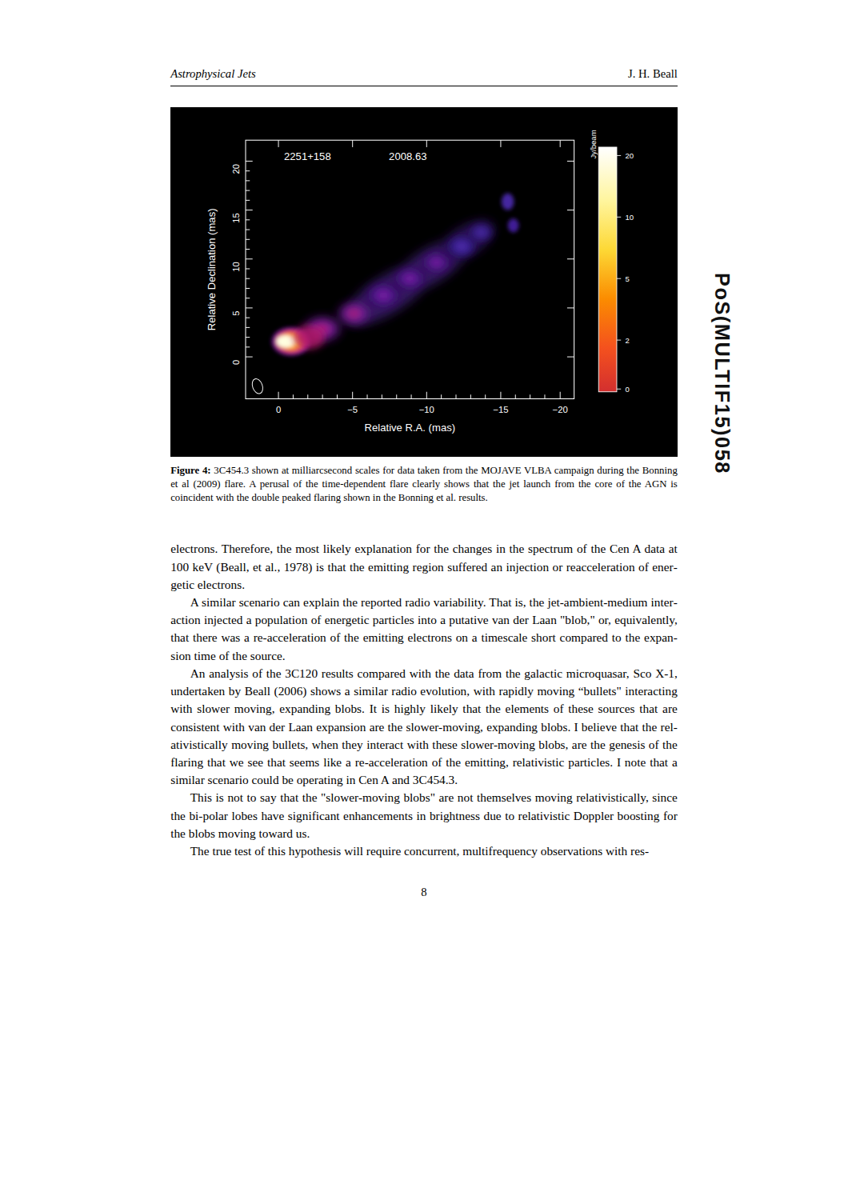Astrophysical Jets J. H. Beall
PoS(MULTIF15)058
0 −5 −10 −15 −20 20 15 10 5 0 Relative R.A. (mas) Relative Declination (mas) 2251+158 2008.63 20 10 5 2 0 Jy/beam
Figure 4: 3C454.3 shown at milliarcsecond scales for data taken from the MOJAVE VLBA campaign during the Bonning et al (2009) flare. A perusal of the time-dependent flare clearly shows that the jet launch from the core of the AGN is coincident with the double peaked flaring shown in the Bonning et al. results.
electrons. Therefore, the most likely explanation for the changes in the spectrum of the Cen A data at 100 keV (Beall, et al., 1978) is that the emitting region suffered an injection or reacceleration of energetic electrons.
A similar scenario can explain the reported radio variability. That is, the jet-ambient-medium interaction injected a population of energetic particles into a putative van der Laan "blob," or, equivalently, that there was a re-acceleration of the emitting electrons on a timescale short compared to the expansion time of the source.
An analysis of the 3C120 results compared with the data from the galactic microquasar, Sco X-1, undertaken by Beall (2006) shows a similar radio evolution, with rapidly moving “bullets" interacting with slower moving, expanding blobs. It is highly likely that the elements of these sources that are consistent with van der Laan expansion are the slower-moving, expanding blobs. I believe that the relativistically moving bullets, when they interact with these slower-moving blobs, are the genesis of the flaring that we see that seems like a re-acceleration of the emitting, relativistic particles. I note that a similar scenario could be operating in Cen A and 3C454.3.
This is not to say that the "slower-moving blobs" are not themselves moving relativistically, since the bi-polar lobes have significant enhancements in brightness due to relativistic Doppler boosting for the blobs moving toward us.
The true test of this hypothesis will require concurrent, multifrequency observations with res-
8